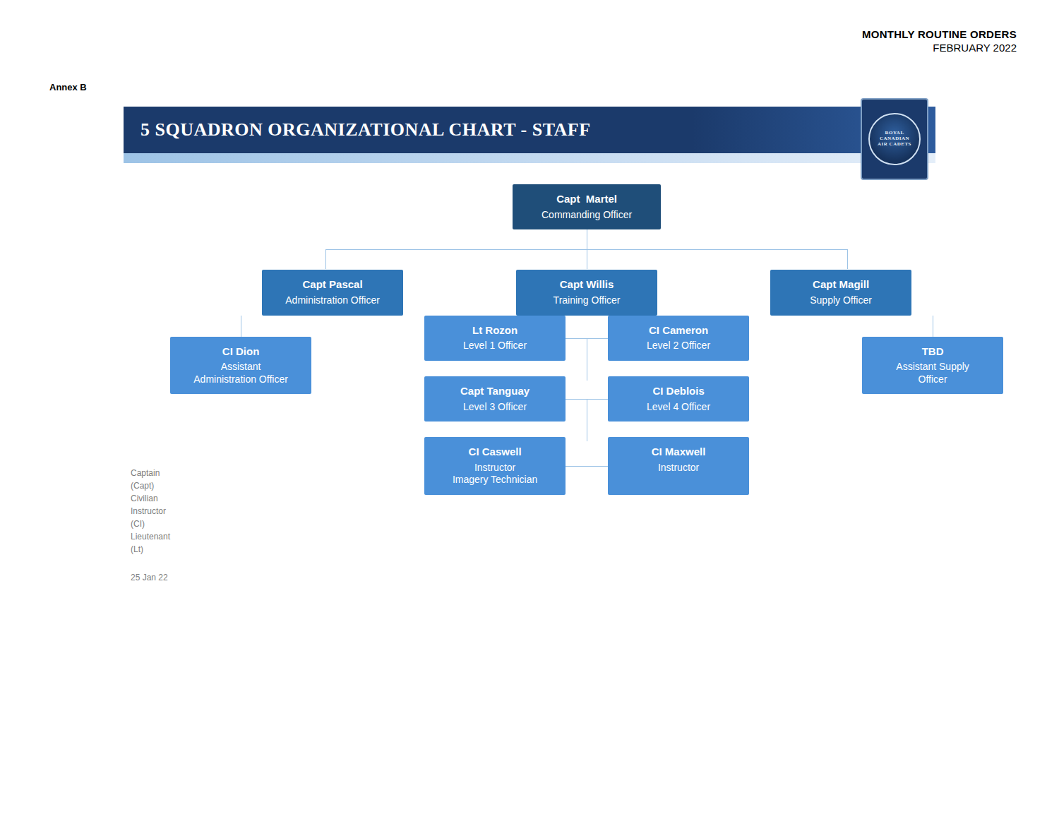MONTHLY ROUTINE ORDERS
FEBRUARY 2022
Annex B
5 SQUADRON ORGANIZATIONAL CHART - STAFF
ROYAL CANADIAN
AIR CADETS
Captain (Capt)
Civilian Instructor (CI)
Lieutenant (Lt)
25 Jan 22
Capt Martel
Commanding Officer
Capt Pascal
Administration Officer
Capt Willis
Training Officer
Capt Magill
Supply Officer
CI Dion
Assistant
Administration Officer
Lt Rozon
Level 1 Officer
CI Cameron
Level 2 Officer
Capt Tanguay
Level 3 Officer
CI Deblois
Level 4 Officer
CI Caswell
Instructor
Imagery Technician
CI Maxwell
Instructor
TBD
Assistant Supply
Officer